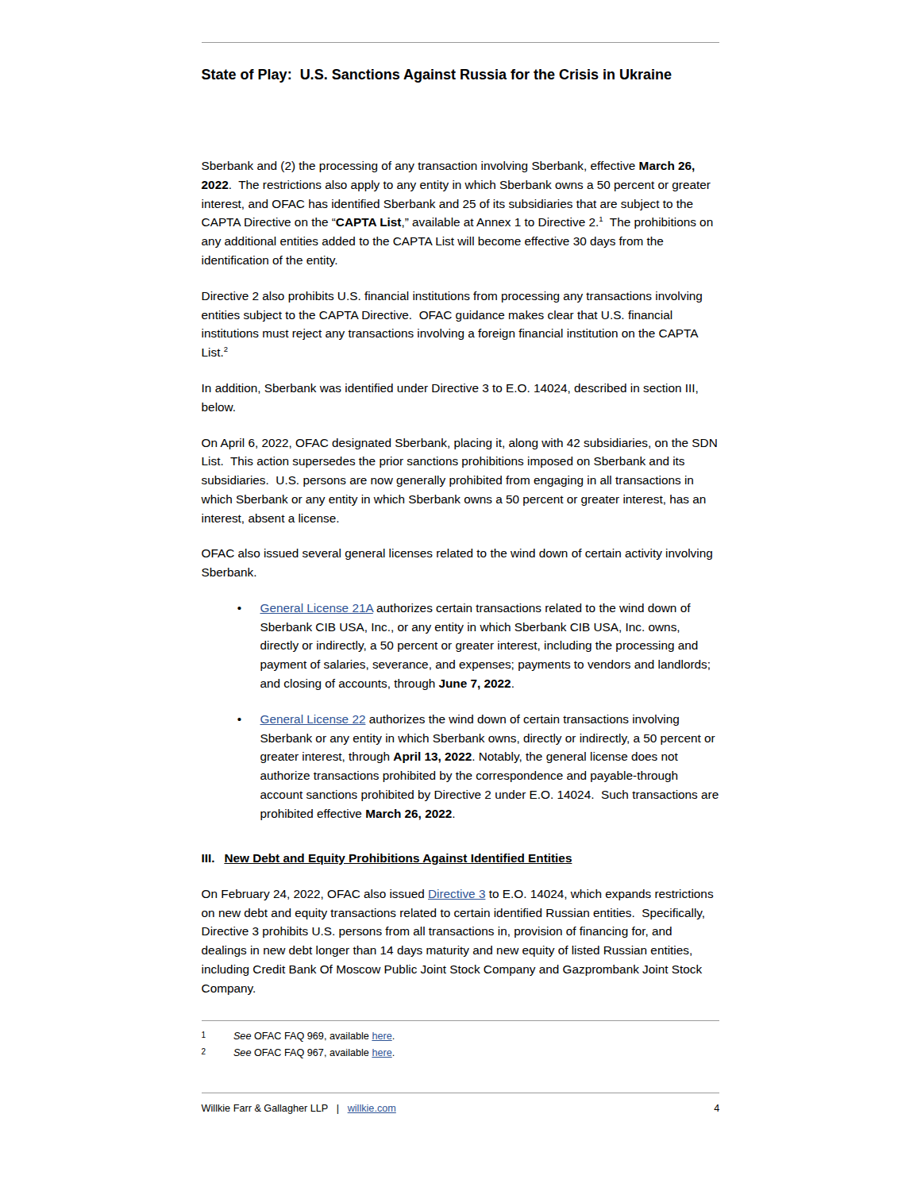State of Play: U.S. Sanctions Against Russia for the Crisis in Ukraine
Sberbank and (2) the processing of any transaction involving Sberbank, effective March 26, 2022. The restrictions also apply to any entity in which Sberbank owns a 50 percent or greater interest, and OFAC has identified Sberbank and 25 of its subsidiaries that are subject to the CAPTA Directive on the “CAPTA List,” available at Annex 1 to Directive 2.1 The prohibitions on any additional entities added to the CAPTA List will become effective 30 days from the identification of the entity.
Directive 2 also prohibits U.S. financial institutions from processing any transactions involving entities subject to the CAPTA Directive. OFAC guidance makes clear that U.S. financial institutions must reject any transactions involving a foreign financial institution on the CAPTA List.2
In addition, Sberbank was identified under Directive 3 to E.O. 14024, described in section III, below.
On April 6, 2022, OFAC designated Sberbank, placing it, along with 42 subsidiaries, on the SDN List. This action supersedes the prior sanctions prohibitions imposed on Sberbank and its subsidiaries. U.S. persons are now generally prohibited from engaging in all transactions in which Sberbank or any entity in which Sberbank owns a 50 percent or greater interest, has an interest, absent a license.
OFAC also issued several general licenses related to the wind down of certain activity involving Sberbank.
General License 21A authorizes certain transactions related to the wind down of Sberbank CIB USA, Inc., or any entity in which Sberbank CIB USA, Inc. owns, directly or indirectly, a 50 percent or greater interest, including the processing and payment of salaries, severance, and expenses; payments to vendors and landlords; and closing of accounts, through June 7, 2022.
General License 22 authorizes the wind down of certain transactions involving Sberbank or any entity in which Sberbank owns, directly or indirectly, a 50 percent or greater interest, through April 13, 2022. Notably, the general license does not authorize transactions prohibited by the correspondence and payable-through account sanctions prohibited by Directive 2 under E.O. 14024. Such transactions are prohibited effective March 26, 2022.
III. New Debt and Equity Prohibitions Against Identified Entities
On February 24, 2022, OFAC also issued Directive 3 to E.O. 14024, which expands restrictions on new debt and equity transactions related to certain identified Russian entities. Specifically, Directive 3 prohibits U.S. persons from all transactions in, provision of financing for, and dealings in new debt longer than 14 days maturity and new equity of listed Russian entities, including Credit Bank Of Moscow Public Joint Stock Company and Gazprombank Joint Stock Company.
1 See OFAC FAQ 969, available here.
2 See OFAC FAQ 967, available here.
Willkie Farr & Gallagher LLP | willkie.com
4